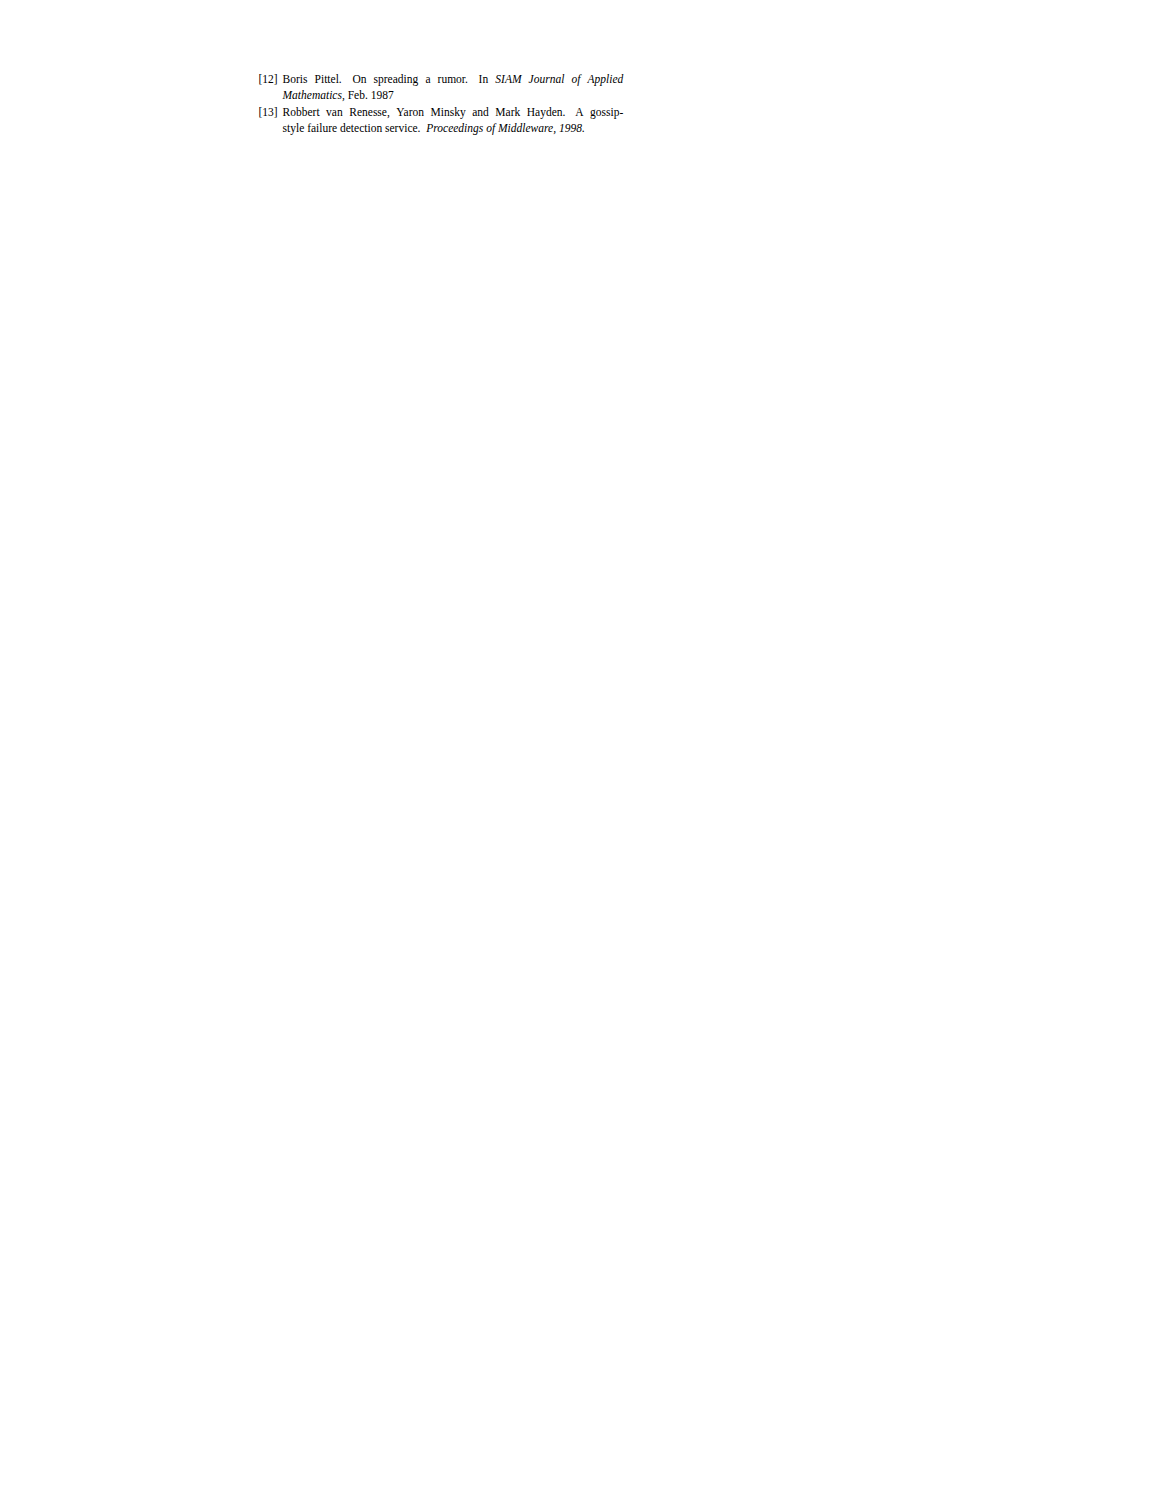[12] Boris Pittel. On spreading a rumor. In SIAM Journal of Applied Mathematics, Feb. 1987
[13] Robbert van Renesse, Yaron Minsky and Mark Hayden. A gossip-style failure detection service. Proceedings of Middleware, 1998.